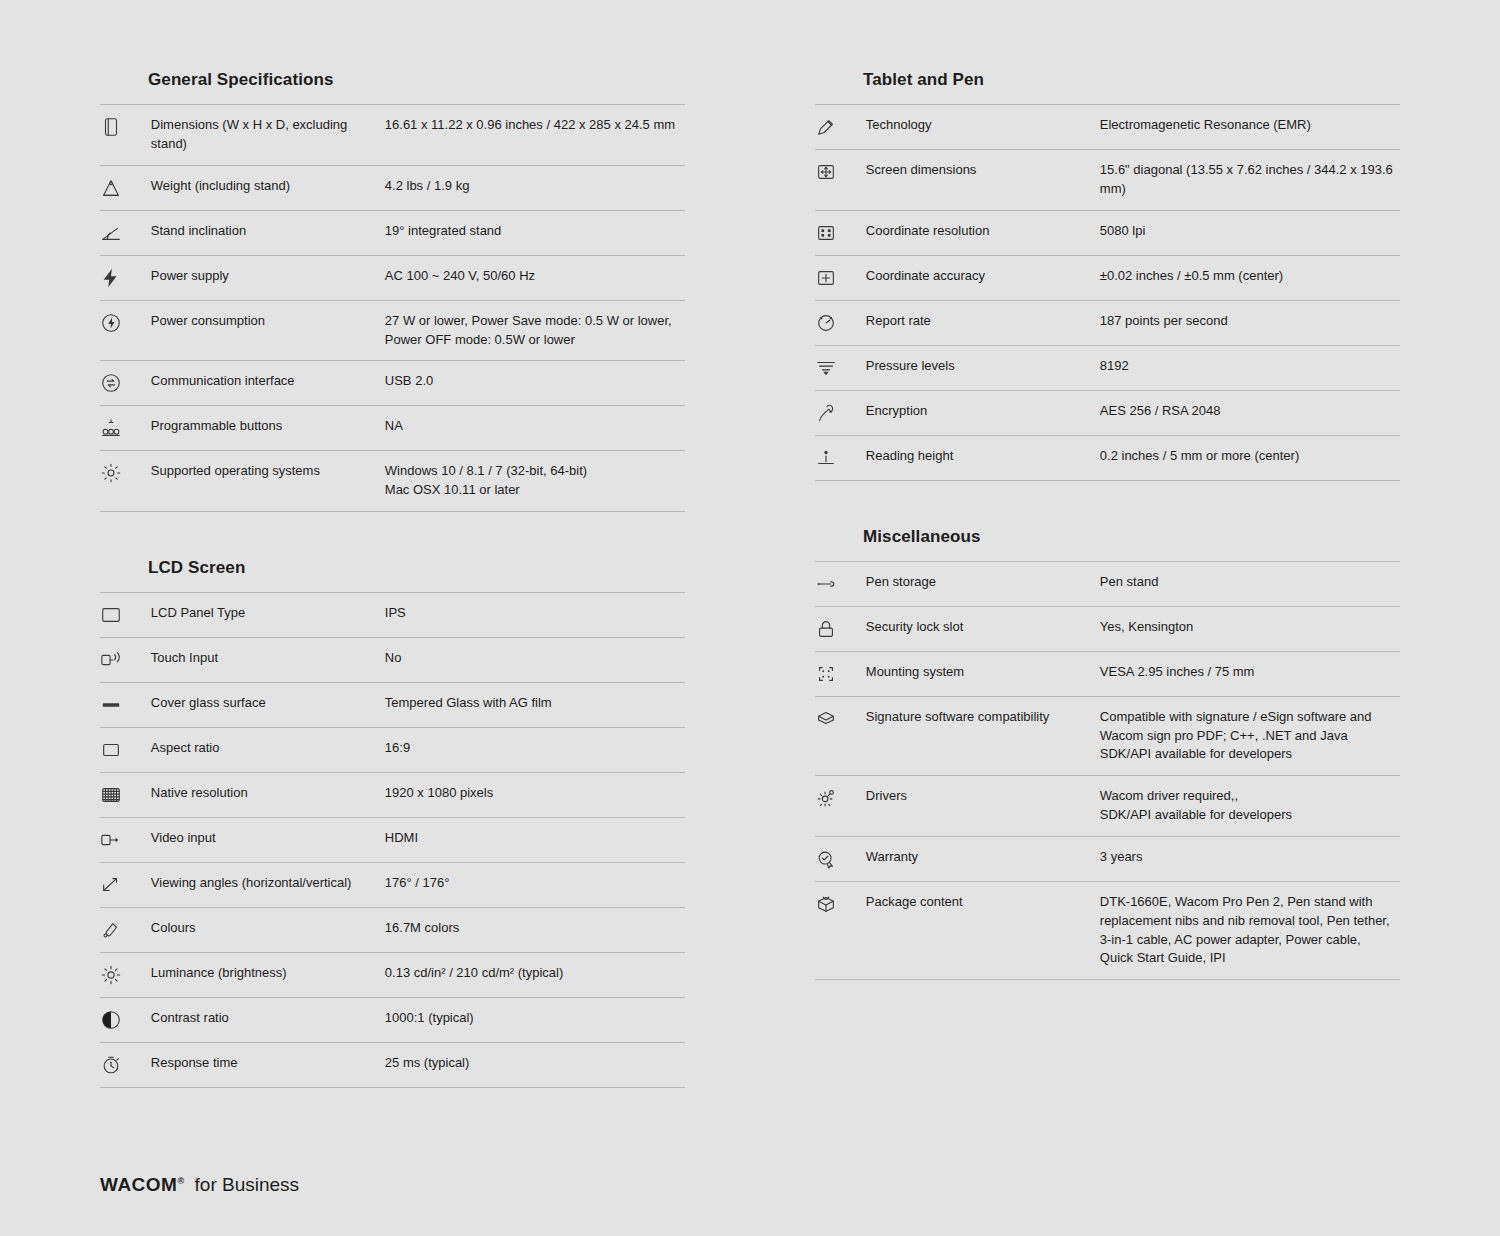General Specifications
| | Dimensions (W x H x D, excluding stand) | 16.61 x 11.22 x 0.96 inches / 422 x 285 x 24.5 mm |
| | Weight (including stand) | 4.2 lbs / 1.9 kg |
| | Stand inclination | 19° integrated stand |
| | Power supply | AC 100 ~ 240 V, 50/60 Hz |
| | Power consumption | 27 W or lower, Power Save mode: 0.5 W or lower, Power OFF mode: 0.5W or lower |
| | Communication interface | USB 2.0 |
| | Programmable buttons | NA |
| | Supported operating systems | Windows 10 / 8.1 / 7 (32-bit, 64-bit) Mac OSX 10.11 or later |
LCD Screen
| | LCD Panel Type | IPS |
| | Touch Input | No |
| | Cover glass surface | Tempered Glass with AG film |
| | Aspect ratio | 16:9 |
| | Native resolution | 1920 x 1080 pixels |
| | Video input | HDMI |
| | Viewing angles (horizontal/vertical) | 176° / 176° |
| | Colours | 16.7M colors |
| | Luminance (brightness) | 0.13 cd/in² / 210 cd/m² (typical) |
| | Contrast ratio | 1000:1 (typical) |
| | Response time | 25 ms (typical) |
Tablet and Pen
| | Technology | Electromagenetic Resonance (EMR) |
| | Screen dimensions | 15.6" diagonal (13.55 x 7.62 inches / 344.2 x 193.6 mm) |
| | Coordinate resolution | 5080 lpi |
| | Coordinate accuracy | ±0.02 inches / ±0.5 mm (center) |
| | Report rate | 187 points per second |
| | Pressure levels | 8192 |
| | Encryption | AES 256 / RSA 2048 |
| | Reading height | 0.2 inches / 5 mm or more (center) |
Miscellaneous
| | Pen storage | Pen stand |
| | Security lock slot | Yes, Kensington |
| | Mounting system | VESA 2.95 inches / 75 mm |
| | Signature software compatibility | Compatible with signature / eSign software and Wacom sign pro PDF; C++, .NET and Java SDK/API available for developers |
| | Drivers | Wacom driver required,, SDK/API available for developers |
| | Warranty | 3 years |
| | Package content | DTK-1660E, Wacom Pro Pen 2, Pen stand with replacement nibs and nib removal tool, Pen tether, 3-in-1 cable, AC power adapter, Power cable, Quick Start Guide, IPI |
WACOM® for Business